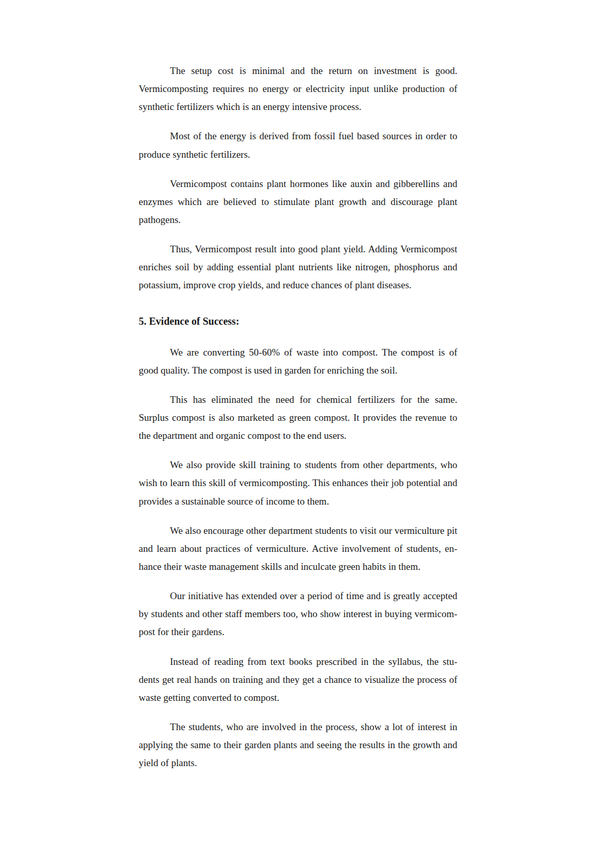The setup cost is minimal and the return on investment is good. Vermicomposting requires no energy or electricity input unlike production of synthetic fertilizers which is an energy intensive process.
Most of the energy is derived from fossil fuel based sources in order to produce synthetic fertilizers.
Vermicompost contains plant hormones like auxin and gibberellins and enzymes which are believed to stimulate plant growth and discourage plant pathogens.
Thus, Vermicompost result into good plant yield. Adding Vermicompost enriches soil by adding essential plant nutrients like nitrogen, phosphorus and potassium, improve crop yields, and reduce chances of plant diseases.
5. Evidence of Success:
We are converting 50-60% of waste into compost. The compost is of good quality. The compost is used in garden for enriching the soil.
This has eliminated the need for chemical fertilizers for the same. Surplus compost is also marketed as green compost. It provides the revenue to the department and organic compost to the end users.
We also provide skill training to students from other departments, who wish to learn this skill of vermicomposting. This enhances their job potential and provides a sustainable source of income to them.
We also encourage other department students to visit our vermiculture pit and learn about practices of vermiculture. Active involvement of students, enhance their waste management skills and inculcate green habits in them.
Our initiative has extended over a period of time and is greatly accepted by students and other staff members too, who show interest in buying vermicompost for their gardens.
Instead of reading from text books prescribed in the syllabus, the students get real hands on training and they get a chance to visualize the process of waste getting converted to compost.
The students, who are involved in the process, show a lot of interest in applying the same to their garden plants and seeing the results in the growth and yield of plants.